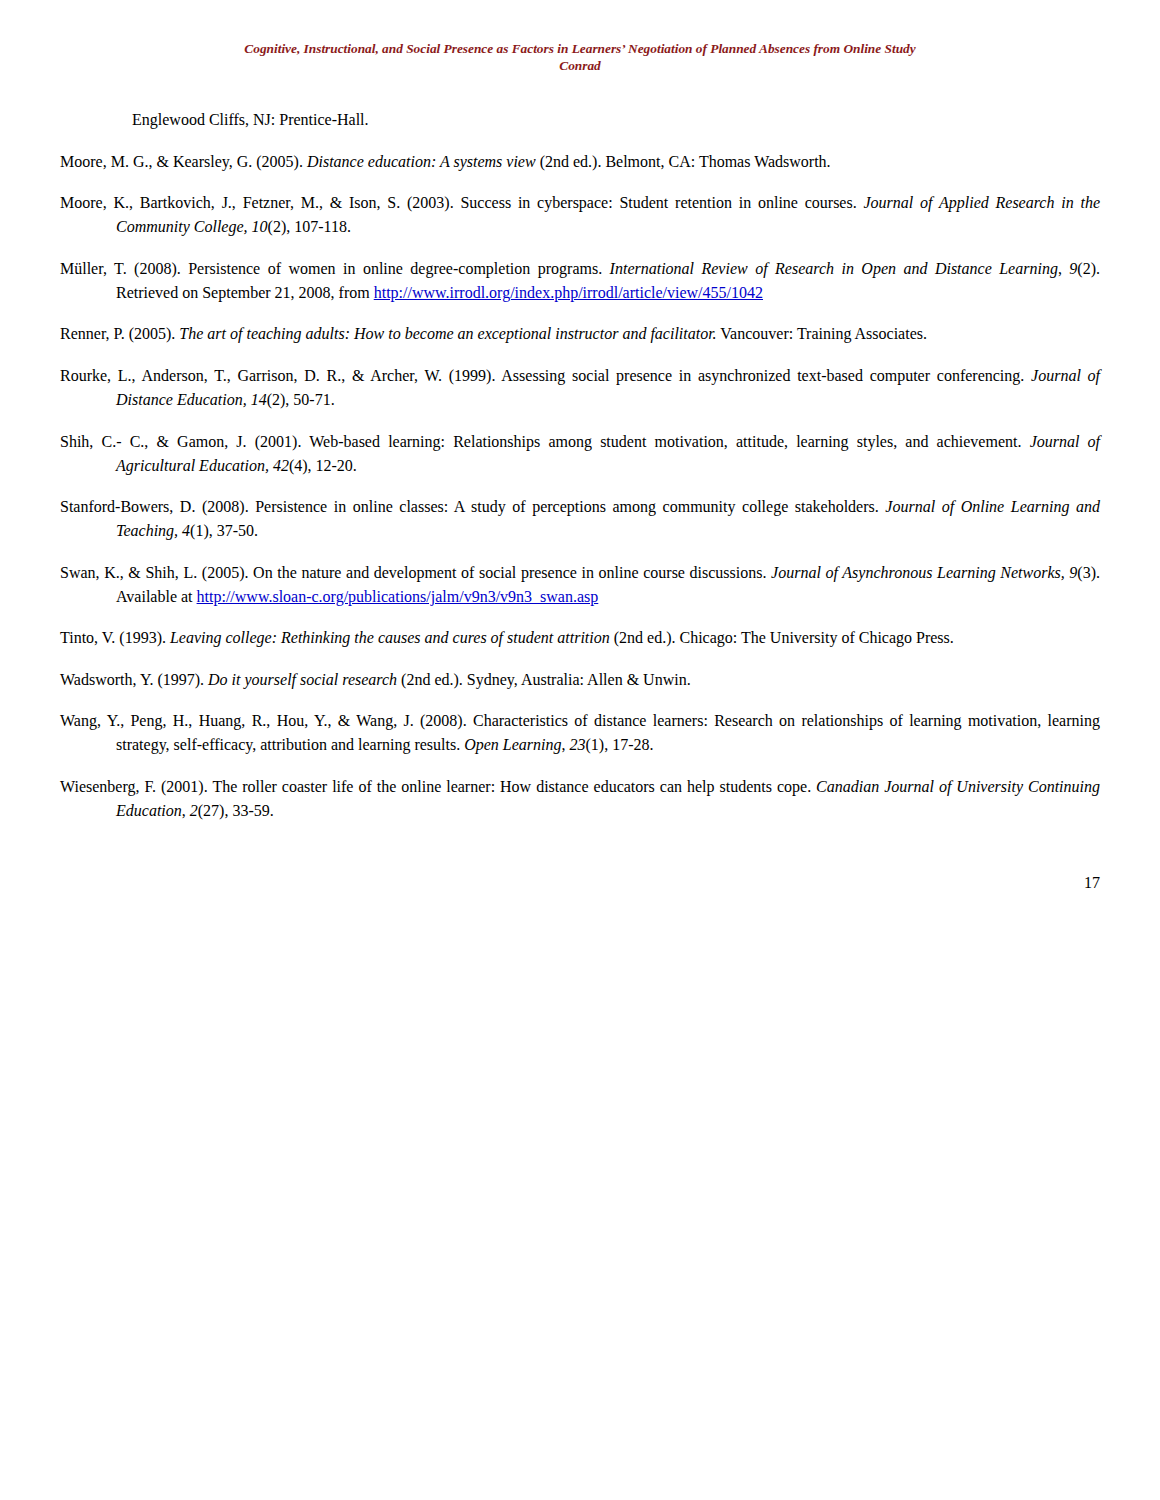Cognitive, Instructional, and Social Presence as Factors in Learners’ Negotiation of Planned Absences from Online Study
Conrad
Englewood Cliffs, NJ: Prentice-Hall.
Moore, M. G., & Kearsley, G. (2005). Distance education: A systems view (2nd ed.). Belmont, CA: Thomas Wadsworth.
Moore, K., Bartkovich, J., Fetzner, M., & Ison, S. (2003). Success in cyberspace: Student retention in online courses. Journal of Applied Research in the Community College, 10(2), 107-118.
Müller, T. (2008). Persistence of women in online degree-completion programs. International Review of Research in Open and Distance Learning, 9(2). Retrieved on September 21, 2008, from http://www.irrodl.org/index.php/irrodl/article/view/455/1042
Renner, P. (2005). The art of teaching adults: How to become an exceptional instructor and facilitator. Vancouver: Training Associates.
Rourke, L., Anderson, T., Garrison, D. R., & Archer, W. (1999). Assessing social presence in asynchronized text-based computer conferencing. Journal of Distance Education, 14(2), 50-71.
Shih, C.- C., & Gamon, J. (2001). Web-based learning: Relationships among student motivation, attitude, learning styles, and achievement. Journal of Agricultural Education, 42(4), 12-20.
Stanford-Bowers, D. (2008). Persistence in online classes: A study of perceptions among community college stakeholders. Journal of Online Learning and Teaching, 4(1), 37-50.
Swan, K., & Shih, L. (2005). On the nature and development of social presence in online course discussions. Journal of Asynchronous Learning Networks, 9(3). Available at http://www.sloan-c.org/publications/jalm/v9n3/v9n3_swan.asp
Tinto, V. (1993). Leaving college: Rethinking the causes and cures of student attrition (2nd ed.). Chicago: The University of Chicago Press.
Wadsworth, Y. (1997). Do it yourself social research (2nd ed.). Sydney, Australia: Allen & Unwin.
Wang, Y., Peng, H., Huang, R., Hou, Y., & Wang, J. (2008). Characteristics of distance learners: Research on relationships of learning motivation, learning strategy, self-efficacy, attribution and learning results. Open Learning, 23(1), 17-28.
Wiesenberg, F. (2001). The roller coaster life of the online learner: How distance educators can help students cope. Canadian Journal of University Continuing Education, 2(27), 33-59.
17